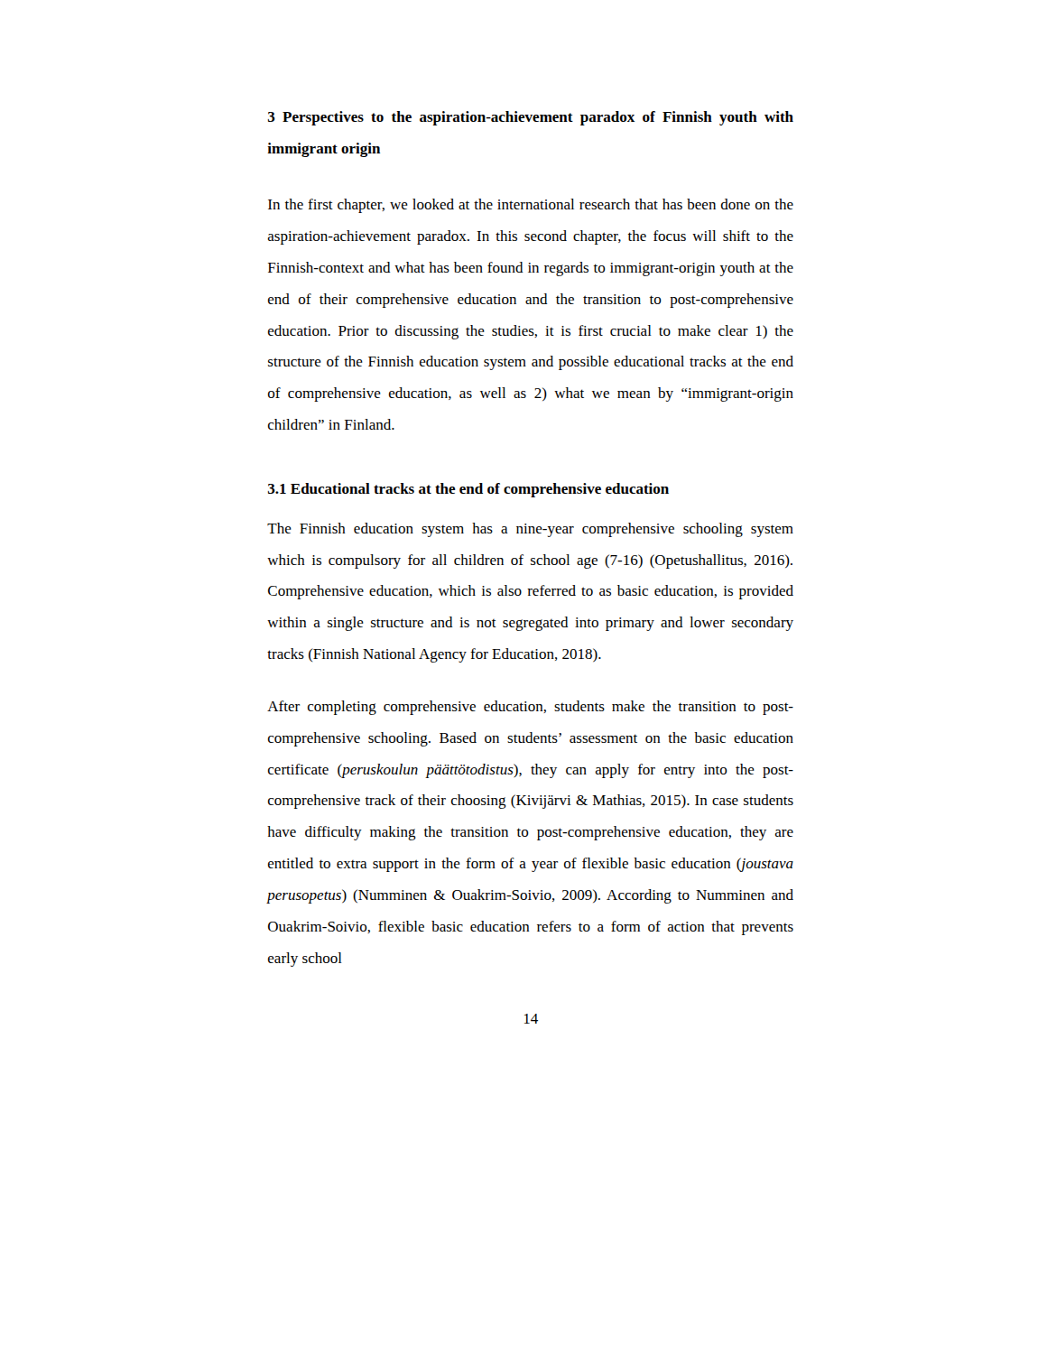3 Perspectives to the aspiration-achievement paradox of Finnish youth with immigrant origin
In the first chapter, we looked at the international research that has been done on the aspiration-achievement paradox. In this second chapter, the focus will shift to the Finnish-context and what has been found in regards to immigrant-origin youth at the end of their comprehensive education and the transition to post-comprehensive education. Prior to discussing the studies, it is first crucial to make clear 1) the structure of the Finnish education system and possible educational tracks at the end of comprehensive education, as well as 2) what we mean by “immigrant-origin children” in Finland.
3.1 Educational tracks at the end of comprehensive education
The Finnish education system has a nine-year comprehensive schooling system which is compulsory for all children of school age (7-16) (Opetushallitus, 2016). Comprehensive education, which is also referred to as basic education, is provided within a single structure and is not segregated into primary and lower secondary tracks (Finnish National Agency for Education, 2018).
After completing comprehensive education, students make the transition to post-comprehensive schooling. Based on students’ assessment on the basic education certificate (peruskoulun päättötodistus), they can apply for entry into the post-comprehensive track of their choosing (Kivijärvi & Mathias, 2015). In case students have difficulty making the transition to post-comprehensive education, they are entitled to extra support in the form of a year of flexible basic education (joustava perusopetus) (Numminen & Ouakrim-Soivio, 2009). According to Numminen and Ouakrim-Soivio, flexible basic education refers to a form of action that prevents early school
14